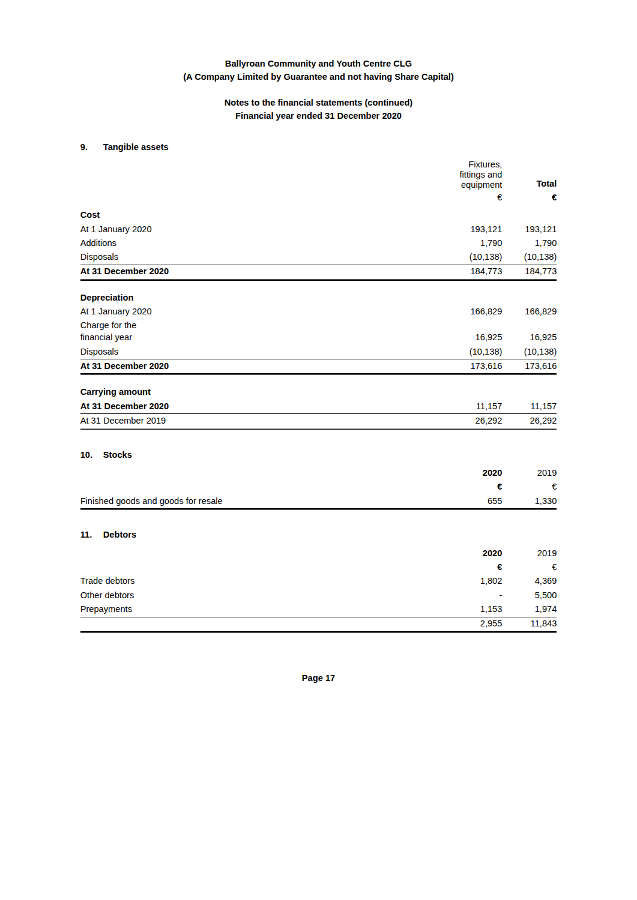Ballyroan Community and Youth Centre CLG
(A Company Limited by Guarantee and not having Share Capital)
Notes to the financial statements (continued)
Financial year ended 31 December 2020
9. Tangible assets
| | Fixtures, fittings and equipment | Total |
| --- | --- | --- |
| | € | € |
| Cost | | |
| At 1 January 2020 | 193,121 | 193,121 |
| Additions | 1,790 | 1,790 |
| Disposals | (10,138) | (10,138) |
| At 31 December 2020 | 184,773 | 184,773 |
| Depreciation | | |
| At 1 January 2020 | 166,829 | 166,829 |
| Charge for the financial year | 16,925 | 16,925 |
| Disposals | (10,138) | (10,138) |
| At 31 December 2020 | 173,616 | 173,616 |
| Carrying amount | | |
| At 31 December 2020 | 11,157 | 11,157 |
| At 31 December 2019 | 26,292 | 26,292 |
10. Stocks
| | 2020 | 2019 |
| --- | --- | --- |
| | € | € |
| Finished goods and goods for resale | 655 | 1,330 |
11. Debtors
| | 2020 | 2019 |
| --- | --- | --- |
| | € | € |
| Trade debtors | 1,802 | 4,369 |
| Other debtors | - | 5,500 |
| Prepayments | 1,153 | 1,974 |
| | 2,955 | 11,843 |
Page 17